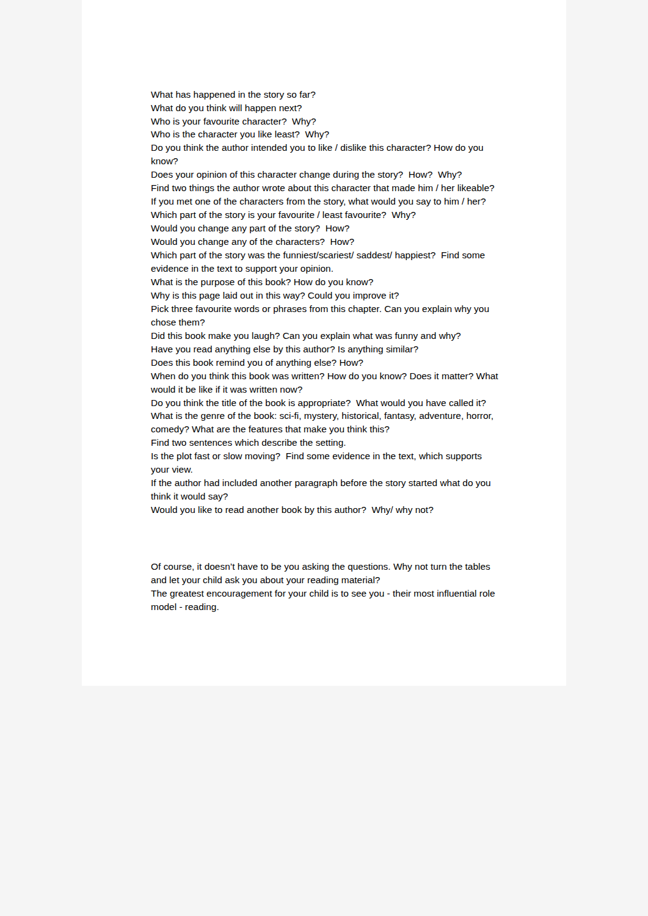What has happened in the story so far?
What do you think will happen next?
Who is your favourite character? Why?
Who is the character you like least? Why?
Do you think the author intended you to like / dislike this character? How do you know?
Does your opinion of this character change during the story? How? Why?
Find two things the author wrote about this character that made him / her likeable?
If you met one of the characters from the story, what would you say to him / her?
Which part of the story is your favourite / least favourite? Why?
Would you change any part of the story? How?
Would you change any of the characters? How?
Which part of the story was the funniest/scariest/ saddest/ happiest? Find some evidence in the text to support your opinion.
What is the purpose of this book? How do you know?
Why is this page laid out in this way? Could you improve it?
Pick three favourite words or phrases from this chapter. Can you explain why you chose them?
Did this book make you laugh? Can you explain what was funny and why?
Have you read anything else by this author? Is anything similar?
Does this book remind you of anything else? How?
When do you think this book was written? How do you know? Does it matter? What would it be like if it was written now?
Do you think the title of the book is appropriate? What would you have called it?
What is the genre of the book: sci-fi, mystery, historical, fantasy, adventure, horror, comedy? What are the features that make you think this?
Find two sentences which describe the setting.
Is the plot fast or slow moving? Find some evidence in the text, which supports your view.
If the author had included another paragraph before the story started what do you think it would say?
Would you like to read another book by this author? Why/ why not?
Of course, it doesn’t have to be you asking the questions. Why not turn the tables and let your child ask you about your reading material?
The greatest encouragement for your child is to see you - their most influential role model - reading.